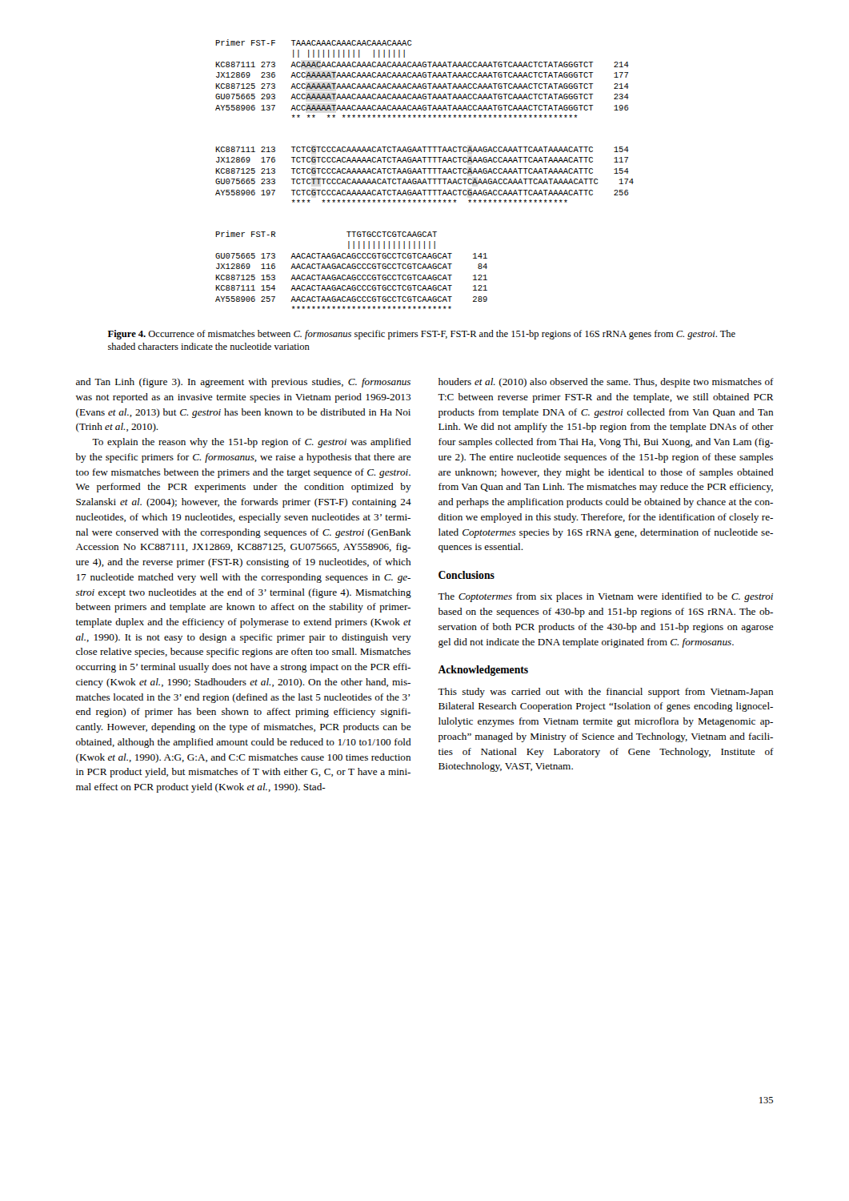Primer FST-F TAAACAAACAAACAACAAACAAAC || ||||||||||| ||||||| KC887111 273 ACAAACAACAAACAAACAACAAACAAGTAAATAAACCAAATGTCAAACTCTATAGGGTCT 214 JX12869 236 ACCAAAAATAAACAAACAACAAACAAGTAAATAAACCAAATGTCAAACTCTATAGGGTCT 177 KC887125 273 ACCAAAAATAAACAAACAACAAACAAGTAAATAAACCAAATGTCAAACTCTATAGGGTCT 214 GU075665 293 ACCAAAAATAAACAAACAACAAACAAGTAAATAAACCAAATGTCAAACTCTATAGGGTCT 234 AY558906 137 ACCAAAAATAAACAAACAACAAACAAGTAAATAAACCAAATGTCAAACTCTATAGGGTCT 196 ** ** ** ***********************************************
KC887111 213 TCTCGTCCCACAAAAACATCTAAGAATTTTAACTCAAAGACCAAATTCAATAAAACATTC 154 JX12869 176 TCTCGTCCCACAAAAACATCTAAGAATTTTAACTCAAAGACCAAATTCAATAAAACATTC 117 KC887125 213 TCTCGTCCCACAAAAACATCTAAGAATTTTAACTCAAAGACCAAATTCAATAAAACATTC 154 GU075665 233 TCTCTTTCCCACAAAAACATCTAAGAATTTTAACTCAAAGACCAAATTCAATAAAACATTC 174 AY558906 197 TCTCGTCCCACAAAAACATCTAAGAATTTTAACTCGAAGACCAAATTCAATAAAACATTC 256 **** *************************** ********************
Primer FST-R TTGTGCCTCGTCAAGCAT |||||||||||||||||| GU075665 173 AACACTAAGACAGCCCGTGCCTCGTCAAGCAT 141 JX12869 116 AACACTAAGACAGCCCGTGCCTCGTCAAGCAT 84 KC887125 153 AACACTAAGACAGCCCGTGCCTCGTCAAGCAT 121 KC887111 154 AACACTAAGACAGCCCGTGCCTCGTCAAGCAT 121 AY558906 257 AACACTAAGACAGCCCGTGCCTCGTCAAGCAT 289 ********************************
Figure 4. Occurrence of mismatches between C. formosanus specific primers FST-F, FST-R and the 151-bp regions of 16S rRNA genes from C. gestroi. The shaded characters indicate the nucleotide variation
and Tan Linh (figure 3). In agreement with previous studies, C. formosanus was not reported as an invasive termite species in Vietnam period 1969-2013 (Evans et al., 2013) but C. gestroi has been known to be distributed in Ha Noi (Trinh et al., 2010).
To explain the reason why the 151-bp region of C. gestroi was amplified by the specific primers for C. formosanus, we raise a hypothesis that there are too few mismatches between the primers and the target sequence of C. gestroi. We performed the PCR experiments under the condition optimized by Szalanski et al. (2004); however, the forwards primer (FST-F) containing 24 nucleotides, of which 19 nucleotides, especially seven nucleotides at 3’ terminal were conserved with the corresponding sequences of C. gestroi (GenBank Accession No KC887111, JX12869, KC887125, GU075665, AY558906, figure 4), and the reverse primer (FST-R) consisting of 19 nucleotides, of which 17 nucleotide matched very well with the corresponding sequences in C. gestroi except two nucleotides at the end of 3’ terminal (figure 4). Mismatching between primers and template are known to affect on the stability of primer-template duplex and the efficiency of polymerase to extend primers (Kwok et al., 1990). It is not easy to design a specific primer pair to distinguish very close relative species, because specific regions are often too small. Mismatches occurring in 5’ terminal usually does not have a strong impact on the PCR efficiency (Kwok et al., 1990; Stadhouders et al., 2010). On the other hand, mismatches located in the 3’ end region (defined as the last 5 nucleotides of the 3’ end region) of primer has been shown to affect priming efficiency significantly. However, depending on the type of mismatches, PCR products can be obtained, although the amplified amount could be reduced to 1/10 to1/100 fold (Kwok et al., 1990). A:G, G:A, and C:C mismatches cause 100 times reduction in PCR product yield, but mismatches of T with either G, C, or T have a minimal effect on PCR product yield (Kwok et al., 1990). Stad-
houders et al. (2010) also observed the same. Thus, despite two mismatches of T:C between reverse primer FST-R and the template, we still obtained PCR products from template DNA of C. gestroi collected from Van Quan and Tan Linh. We did not amplify the 151-bp region from the template DNAs of other four samples collected from Thai Ha, Vong Thi, Bui Xuong, and Van Lam (figure 2). The entire nucleotide sequences of the 151-bp region of these samples are unknown; however, they might be identical to those of samples obtained from Van Quan and Tan Linh. The mismatches may reduce the PCR efficiency, and perhaps the amplification products could be obtained by chance at the condition we employed in this study. Therefore, for the identification of closely related Coptotermes species by 16S rRNA gene, determination of nucleotide sequences is essential.
Conclusions
The Coptotermes from six places in Vietnam were identified to be C. gestroi based on the sequences of 430-bp and 151-bp regions of 16S rRNA. The observation of both PCR products of the 430-bp and 151-bp regions on agarose gel did not indicate the DNA template originated from C. formosanus.
Acknowledgements
This study was carried out with the financial support from Vietnam-Japan Bilateral Research Cooperation Project “Isolation of genes encoding lignocellulolytic enzymes from Vietnam termite gut microflora by Metagenomic approach” managed by Ministry of Science and Technology, Vietnam and facilities of National Key Laboratory of Gene Technology, Institute of Biotechnology, VAST, Vietnam.
135